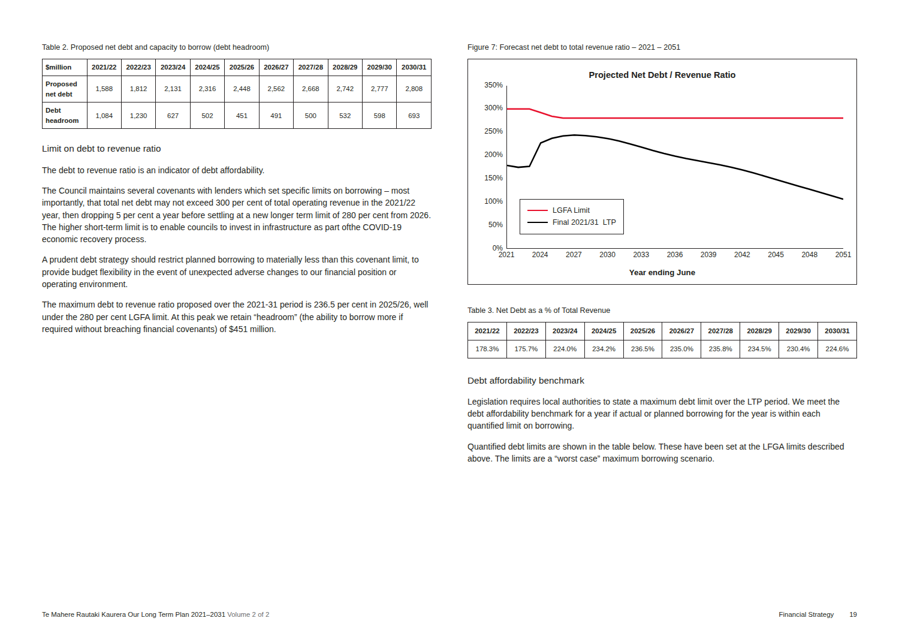Table 2. Proposed net debt and capacity to borrow (debt headroom)
| $million | 2021/22 | 2022/23 | 2023/24 | 2024/25 | 2025/26 | 2026/27 | 2027/28 | 2028/29 | 2029/30 | 2030/31 |
| --- | --- | --- | --- | --- | --- | --- | --- | --- | --- | --- |
| Proposed net debt | 1,588 | 1,812 | 2,131 | 2,316 | 2,448 | 2,562 | 2,668 | 2,742 | 2,777 | 2,808 |
| Debt headroom | 1,084 | 1,230 | 627 | 502 | 451 | 491 | 500 | 532 | 598 | 693 |
Limit on debt to revenue ratio
The debt to revenue ratio is an indicator of debt affordability.
The Council maintains several covenants with lenders which set specific limits on borrowing – most importantly, that total net debt may not exceed 300 per cent of total operating revenue in the 2021/22 year, then dropping 5 per cent a year before settling at a new longer term limit of 280 per cent from 2026. The higher short-term limit is to enable councils to invest in infrastructure as part ofthe COVID-19 economic recovery process.
A prudent debt strategy should restrict planned borrowing to materially less than this covenant limit, to provide budget flexibility in the event of unexpected adverse changes to our financial position or operating environment.
The maximum debt to revenue ratio proposed over the 2021-31 period is 236.5 per cent in 2025/26, well under the 280 per cent LGFA limit. At this peak we retain “headroom” (the ability to borrow more if required without breaching financial covenants) of $451 million.
Figure 7: Forecast net debt to total revenue ratio – 2021 – 2051
Projected Net Debt / Revenue Ratio
350% 300% 250% 200% 150% 100% 50% 0%
2021 2024 2027 2030 2033 2036 2039 2042 2045 2048 2051
LGFA Limit
Final 2021/31 LTP
Year ending June
Table 3. Net Debt as a % of Total Revenue
| 2021/22 | 2022/23 | 2023/24 | 2024/25 | 2025/26 | 2026/27 | 2027/28 | 2028/29 | 2029/30 | 2030/31 |
| --- | --- | --- | --- | --- | --- | --- | --- | --- | --- |
| 178.3% | 175.7% | 224.0% | 234.2% | 236.5% | 235.0% | 235.8% | 234.5% | 230.4% | 224.6% |
Debt affordability benchmark
Legislation requires local authorities to state a maximum debt limit over the LTP period. We meet the debt affordability benchmark for a year if actual or planned borrowing for the year is within each quantified limit on borrowing.
Quantified debt limits are shown in the table below. These have been set at the LFGA limits described above. The limits are a “worst case” maximum borrowing scenario.
Te Mahere Rautaki Kaurera Our Long Term Plan 2021–2031 Volume 2 of 2
Financial Strategy 19